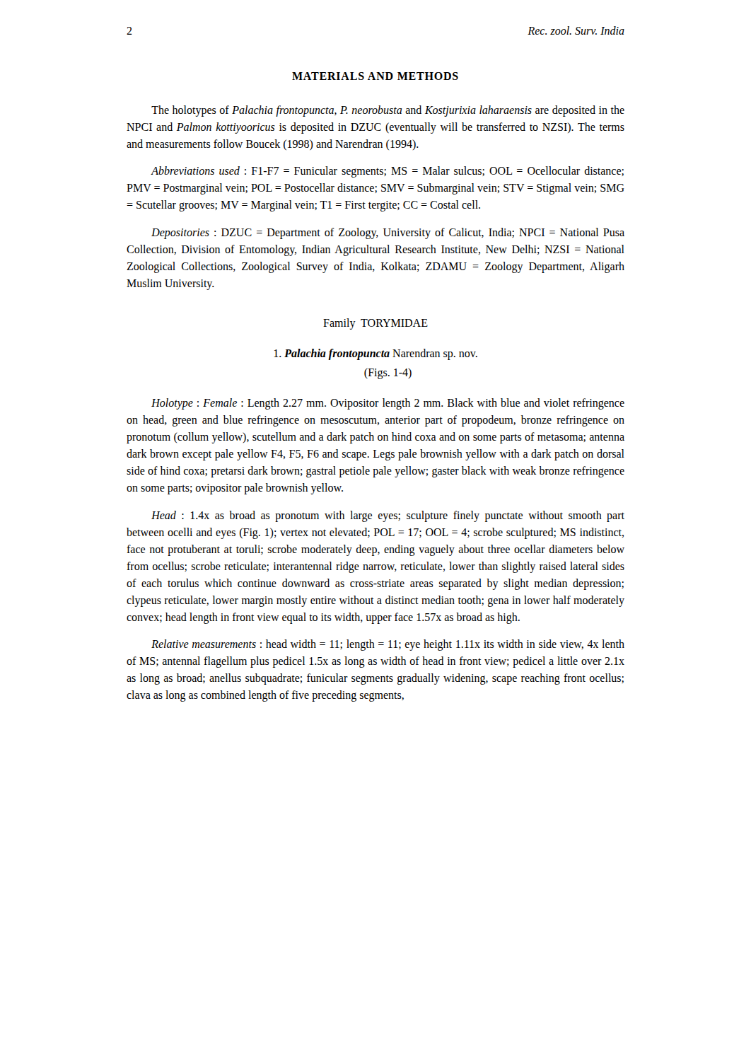2 Rec. zool. Surv. India
MATERIALS AND METHODS
The holotypes of Palachia frontopuncta, P. neorobusta and Kostjurixia laharaensis are deposited in the NPCI and Palmon kottiyooricus is deposited in DZUC (eventually will be transferred to NZSI). The terms and measurements follow Boucek (1998) and Narendran (1994).
Abbreviations used : F1-F7 = Funicular segments; MS = Malar sulcus; OOL = Ocellocular distance; PMV = Postmarginal vein; POL = Postocellar distance; SMV = Submarginal vein; STV = Stigmal vein; SMG = Scutellar grooves; MV = Marginal vein; T1 = First tergite; CC = Costal cell.
Depositories : DZUC = Department of Zoology, University of Calicut, India; NPCI = National Pusa Collection, Division of Entomology, Indian Agricultural Research Institute, New Delhi; NZSI = National Zoological Collections, Zoological Survey of India, Kolkata; ZDAMU = Zoology Department, Aligarh Muslim University.
Family TORYMIDAE
1. Palachia frontopuncta Narendran sp. nov.
(Figs. 1-4)
Holotype : Female : Length 2.27 mm. Ovipositor length 2 mm. Black with blue and violet refringence on head, green and blue refringence on mesoscutum, anterior part of propodeum, bronze refringence on pronotum (collum yellow), scutellum and a dark patch on hind coxa and on some parts of metasoma; antenna dark brown except pale yellow F4, F5, F6 and scape. Legs pale brownish yellow with a dark patch on dorsal side of hind coxa; pretarsi dark brown; gastral petiole pale yellow; gaster black with weak bronze refringence on some parts; ovipositor pale brownish yellow.
Head : 1.4x as broad as pronotum with large eyes; sculpture finely punctate without smooth part between ocelli and eyes (Fig. 1); vertex not elevated; POL = 17; OOL = 4; scrobe sculptured; MS indistinct, face not protuberant at toruli; scrobe moderately deep, ending vaguely about three ocellar diameters below from ocellus; scrobe reticulate; interantennal ridge narrow, reticulate, lower than slightly raised lateral sides of each torulus which continue downward as cross-striate areas separated by slight median depression; clypeus reticulate, lower margin mostly entire without a distinct median tooth; gena in lower half moderately convex; head length in front view equal to its width, upper face 1.57x as broad as high.
Relative measurements : head width = 11; length = 11; eye height 1.11x its width in side view, 4x lenth of MS; antennal flagellum plus pedicel 1.5x as long as width of head in front view; pedicel a little over 2.1x as long as broad; anellus subquadrate; funicular segments gradually widening, scape reaching front ocellus; clava as long as combined length of five preceding segments,